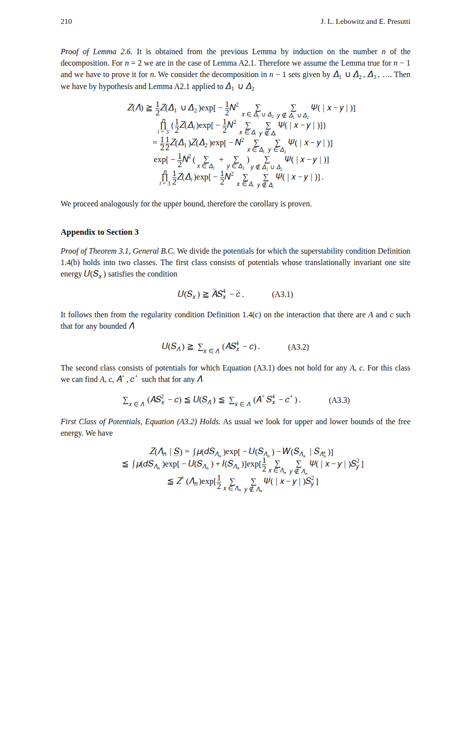210 J. L. Lebowitz and E. Presutti
Proof of Lemma 2.6. It is obtained from the previous Lemma by induction on the number n of the decomposition. For n = 2 we are in the case of Lemma A2.1. Therefore we assume the Lemma true for n − 1 and we have to prove it for n. We consider the decomposition in n − 1 sets given by Δ1∪Δ2, Δ3, …. Then we have by hypothesis and Lemma A2.1 applied to Δ1∪Δ2
Z(Λ) ≧ 12 Z(Δ1∪Δ2) exp [ −12N2 ∑x∈Δ1∪Δ2 ∑y∉Δ1∪Δ2 Ψ(|x−y|) ] ∏i=3n { 12 Z(Δi) exp [ −12N2 ∑x∈Δi ∑y∉Δi Ψ(|x−y|) ] } = 12 12 Z(Δ1) Z(Δ2) exp [ −N2 ∑x∈Δ1 ∑y∈Δ2 Ψ(|x−y|) ] exp [ −12N2 ( ∑x∈Δ1 + ∑y∈Δ2 ) ∑y∉Δ1∪Δ2 Ψ(|x−y|) ] ∏i=3n 12 Z(Δi) exp [ −12N2 ∑x∈Δi ∑y∉Δi Ψ(|x−y|) ] .
We proceed analogously for the upper bound, therefore the corollary is proven.
Appendix to Section 3
Proof of Theorem 3.1, General B.C. We divide the potentials for which the superstability condition Definition 1.4(b) holds into two classes. The first class consists of potentials whose translationally invariant one site energy U(Sx) satisfies the condition
U(Sx) ≧ A~ Sx4 − c~ . (A3.1)
It follows then from the regularity condition Definition 1.4(c) on the interaction that there are A and c such that for any bounded Λ
U(SΛ) ≧ ∑x∈Λ (ASx4−c) . (A3.2)
The second class consists of potentials for which Equation (A3.1) does not hold for any A, c. For this class we can find A, c, A+, c+ such that for any Λ
∑x∈Λ (ASx2−c) ≦ U(SΛ) ≦ ∑x∈Λ (A+Sx4−c+) . (A3.3)
First Class of Potentials, Equation (A3.2) Holds. As usual we look for upper and lower bounds of the free energy. We have
Z(Λn|S―) = ∫μ(dSΛn) exp [ −U(SΛn) −W(SΛn|SΛnc) ] ≦ ∫μ(dSΛn) exp [ −U(SΛn) +I(SΛn) ] exp [ 12 ∑x∈Λn ∑y∉Λn Ψ(|x−y|) Sy2 ] ≦ Z+(Λn) exp [ 12 ∑x∈Λn ∑y∉Λn Ψ(|x−y|) Sy2 ]